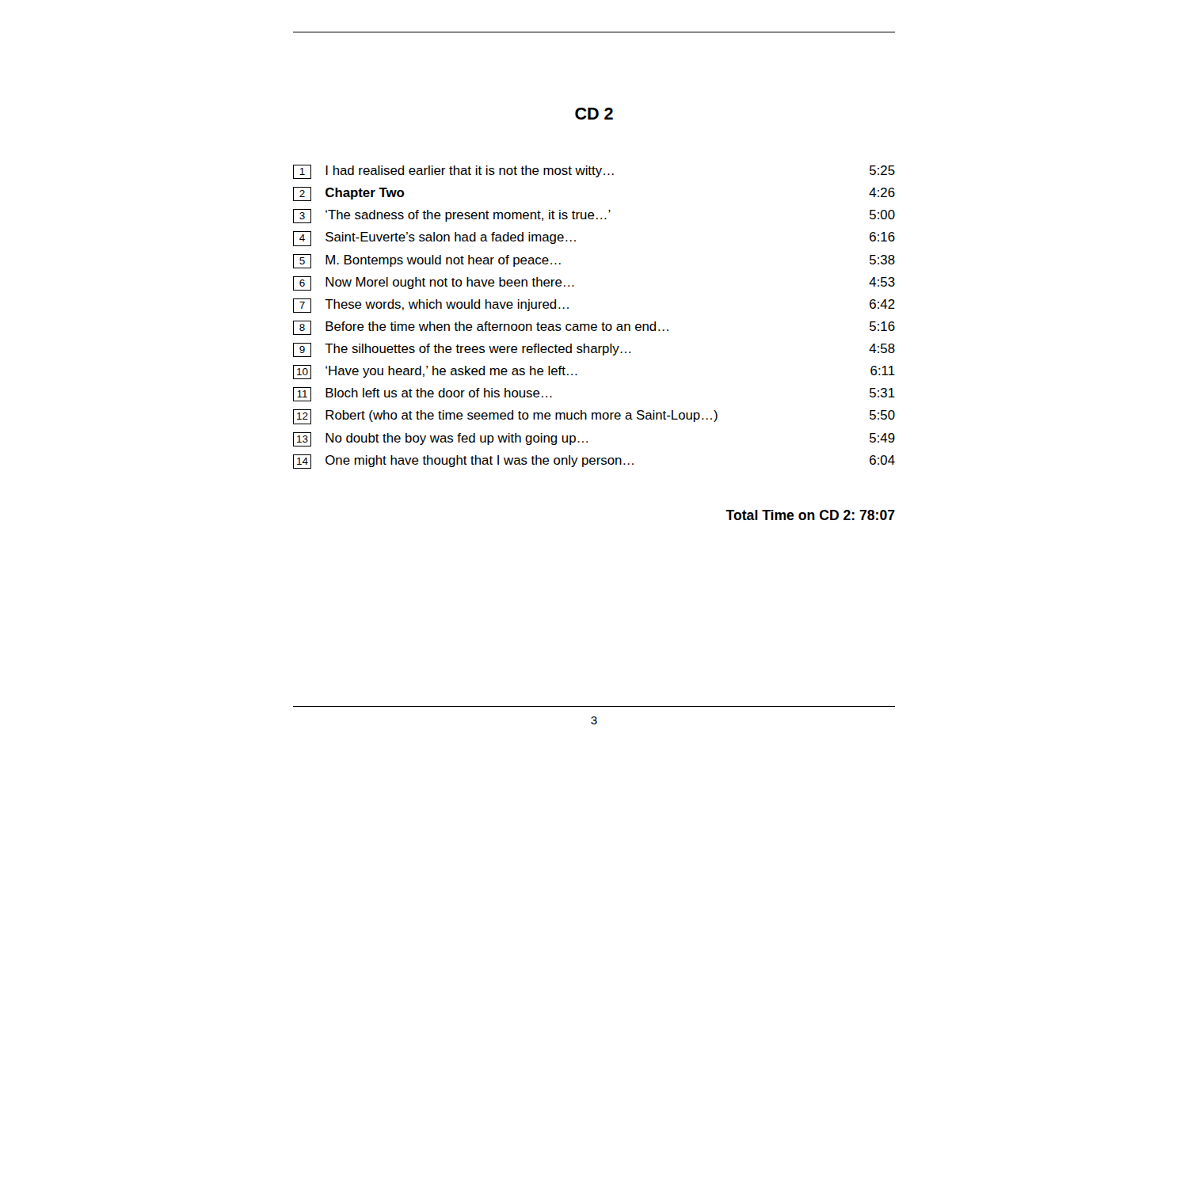CD 2
| 1 | I had realised earlier that it is not the most witty… | 5:25 |
| 2 | Chapter Two | 4:26 |
| 3 | ‘The sadness of the present moment, it is true…’ | 5:00 |
| 4 | Saint-Euverte’s salon had a faded image… | 6:16 |
| 5 | M. Bontemps would not hear of peace… | 5:38 |
| 6 | Now Morel ought not to have been there… | 4:53 |
| 7 | These words, which would have injured… | 6:42 |
| 8 | Before the time when the afternoon teas came to an end… | 5:16 |
| 9 | The silhouettes of the trees were reflected sharply… | 4:58 |
| 10 | ‘Have you heard,’ he asked me as he left… | 6:11 |
| 11 | Bloch left us at the door of his house… | 5:31 |
| 12 | Robert (who at the time seemed to me much more a Saint-Loup…) | 5:50 |
| 13 | No doubt the boy was fed up with going up… | 5:49 |
| 14 | One might have thought that I was the only person… | 6:04 |
Total Time on CD 2: 78:07
3